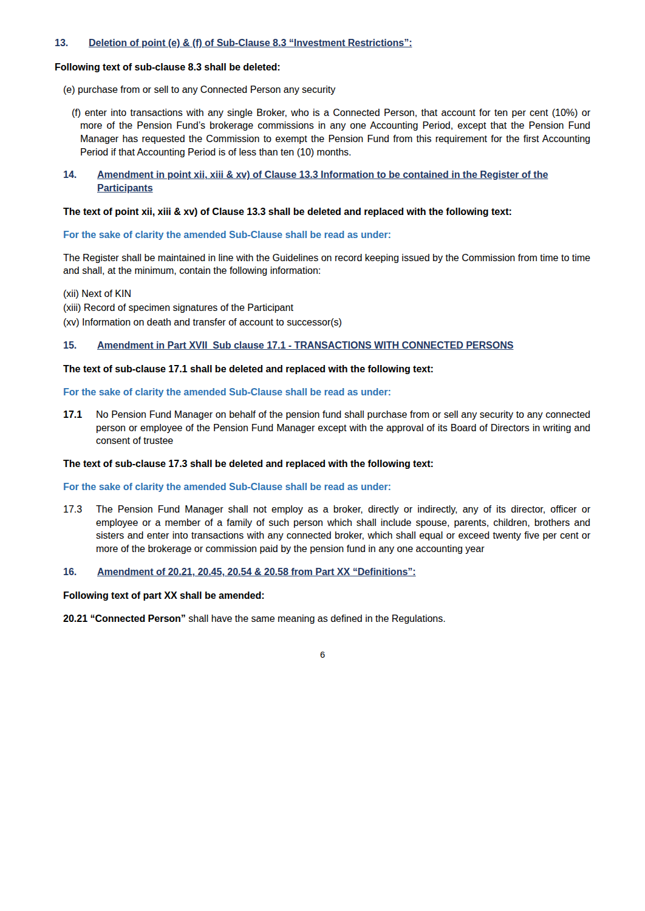13. Deletion of point (e) & (f) of Sub-Clause 8.3 “Investment Restrictions”:
Following text of sub-clause 8.3 shall be deleted:
(e) purchase from or sell to any Connected Person any security
(f) enter into transactions with any single Broker, who is a Connected Person, that account for ten per cent (10%) or more of the Pension Fund’s brokerage commissions in any one Accounting Period, except that the Pension Fund Manager has requested the Commission to exempt the Pension Fund from this requirement for the first Accounting Period if that Accounting Period is of less than ten (10) months.
14. Amendment in point xii, xiii & xv) of Clause 13.3 Information to be contained in the Register of the Participants
The text of point xii, xiii & xv) of Clause 13.3 shall be deleted and replaced with the following text:
For the sake of clarity the amended Sub-Clause shall be read as under:
The Register shall be maintained in line with the Guidelines on record keeping issued by the Commission from time to time and shall, at the minimum, contain the following information:
(xii) Next of KIN
(xiii) Record of specimen signatures of the Participant
(xv) Information on death and transfer of account to successor(s)
15. Amendment in Part XVII Sub clause 17.1 - TRANSACTIONS WITH CONNECTED PERSONS
The text of sub-clause 17.1 shall be deleted and replaced with the following text:
For the sake of clarity the amended Sub-Clause shall be read as under:
17.1 No Pension Fund Manager on behalf of the pension fund shall purchase from or sell any security to any connected person or employee of the Pension Fund Manager except with the approval of its Board of Directors in writing and consent of trustee
The text of sub-clause 17.3 shall be deleted and replaced with the following text:
For the sake of clarity the amended Sub-Clause shall be read as under:
17.3 The Pension Fund Manager shall not employ as a broker, directly or indirectly, any of its director, officer or employee or a member of a family of such person which shall include spouse, parents, children, brothers and sisters and enter into transactions with any connected broker, which shall equal or exceed twenty five per cent or more of the brokerage or commission paid by the pension fund in any one accounting year
16. Amendment of 20.21, 20.45, 20.54 & 20.58 from Part XX “Definitions”:
Following text of part XX shall be amended:
20.21 “Connected Person” shall have the same meaning as defined in the Regulations.
6